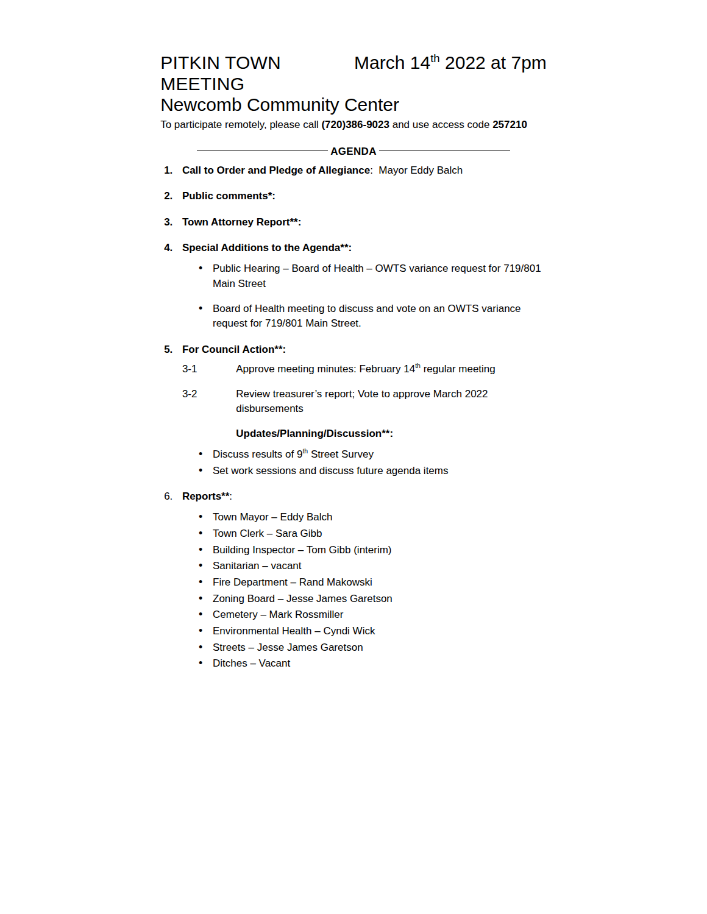PITKIN TOWN MEETING
March 14th 2022 at 7pm
Newcomb Community Center
To participate remotely, please call (720)386-9023 and use access code 257210
AGENDA
Call to Order and Pledge of Allegiance: Mayor Eddy Balch
Public comments*:
Town Attorney Report**:
Special Additions to the Agenda**:
Public Hearing – Board of Health – OWTS variance request for 719/801 Main Street
Board of Health meeting to discuss and vote on an OWTS variance request for 719/801 Main Street.
For Council Action**:
3-1
Approve meeting minutes: February 14th regular meeting
3-2
Review treasurer’s report; Vote to approve March 2022 disbursements
Updates/Planning/Discussion**:
Discuss results of 9th Street Survey
Set work sessions and discuss future agenda items
Reports**:
Town Mayor – Eddy Balch
Town Clerk – Sara Gibb
Building Inspector – Tom Gibb (interim)
Sanitarian – vacant
Fire Department – Rand Makowski
Zoning Board – Jesse James Garetson
Cemetery – Mark Rossmiller
Environmental Health – Cyndi Wick
Streets – Jesse James Garetson
Ditches – Vacant